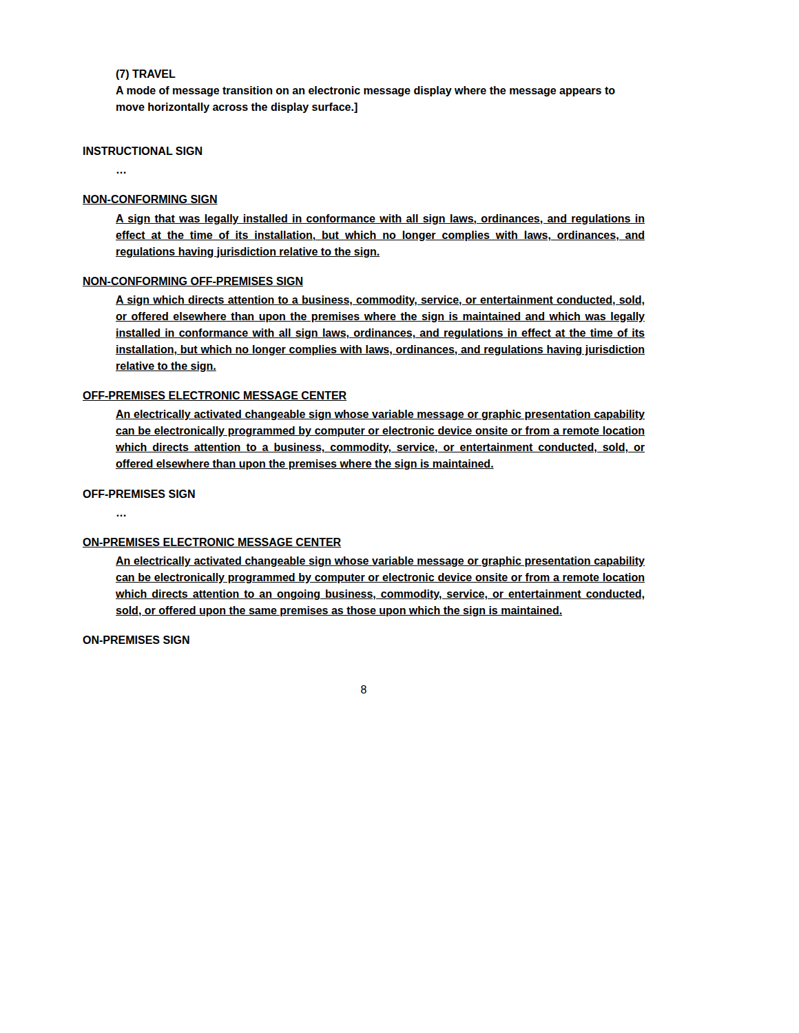(7) TRAVEL
A mode of message transition on an electronic message display where the message appears to move horizontally across the display surface.]
INSTRUCTIONAL SIGN
…
NON-CONFORMING SIGN
A sign that was legally installed in conformance with all sign laws, ordinances, and regulations in effect at the time of its installation, but which no longer complies with laws, ordinances, and regulations having jurisdiction relative to the sign.
NON-CONFORMING OFF-PREMISES SIGN
A sign which directs attention to a business, commodity, service, or entertainment conducted, sold, or offered elsewhere than upon the premises where the sign is maintained and which was legally installed in conformance with all sign laws, ordinances, and regulations in effect at the time of its installation, but which no longer complies with laws, ordinances, and regulations having jurisdiction relative to the sign.
OFF-PREMISES ELECTRONIC MESSAGE CENTER
An electrically activated changeable sign whose variable message or graphic presentation capability can be electronically programmed by computer or electronic device onsite or from a remote location which directs attention to a business, commodity, service, or entertainment conducted, sold, or offered elsewhere than upon the premises where the sign is maintained.
OFF-PREMISES SIGN
…
ON-PREMISES ELECTRONIC MESSAGE CENTER
An electrically activated changeable sign whose variable message or graphic presentation capability can be electronically programmed by computer or electronic device onsite or from a remote location which directs attention to an ongoing business, commodity, service, or entertainment conducted, sold, or offered upon the same premises as those upon which the sign is maintained.
ON-PREMISES SIGN
8